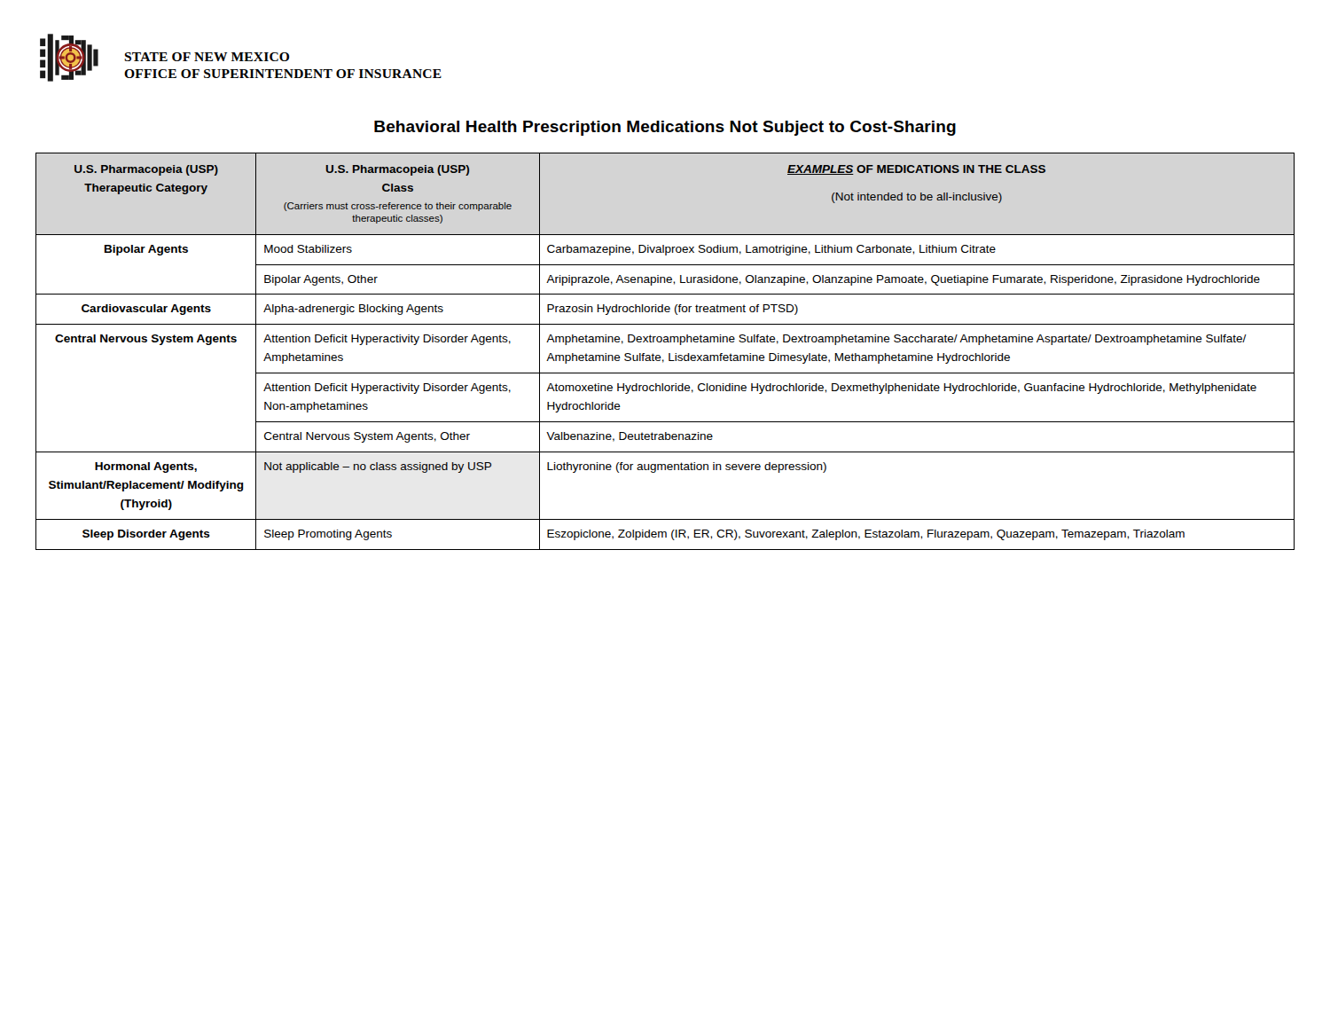STATE OF NEW MEXICO
OFFICE OF SUPERINTENDENT OF INSURANCE
Behavioral Health Prescription Medications Not Subject to Cost-Sharing
| U.S. Pharmacopeia (USP) Therapeutic Category | U.S. Pharmacopeia (USP) Class (Carriers must cross-reference to their comparable therapeutic classes) | EXAMPLES OF MEDICATIONS IN THE CLASS (Not intended to be all-inclusive) |
| --- | --- | --- |
| Bipolar Agents | Mood Stabilizers | Carbamazepine, Divalproex Sodium, Lamotrigine, Lithium Carbonate, Lithium Citrate |
| Bipolar Agents, Other | Aripiprazole, Asenapine, Lurasidone, Olanzapine, Olanzapine Pamoate, Quetiapine Fumarate, Risperidone, Ziprasidone Hydrochloride |
| Cardiovascular Agents | Alpha-adrenergic Blocking Agents | Prazosin Hydrochloride (for treatment of PTSD) |
| Central Nervous System Agents | Attention Deficit Hyperactivity Disorder Agents, Amphetamines | Amphetamine, Dextroamphetamine Sulfate, Dextroamphetamine Saccharate/ Amphetamine Aspartate/ Dextroamphetamine Sulfate/ Amphetamine Sulfate, Lisdexamfetamine Dimesylate, Methamphetamine Hydrochloride |
| Attention Deficit Hyperactivity Disorder Agents, Non-amphetamines | Atomoxetine Hydrochloride, Clonidine Hydrochloride, Dexmethylphenidate Hydrochloride, Guanfacine Hydrochloride, Methylphenidate Hydrochloride |
| Central Nervous System Agents, Other | Valbenazine, Deutetrabenazine |
| Hormonal Agents, Stimulant/Replacement/ Modifying (Thyroid) | Not applicable – no class assigned by USP | Liothyronine (for augmentation in severe depression) |
| Sleep Disorder Agents | Sleep Promoting Agents | Eszopiclone, Zolpidem (IR, ER, CR), Suvorexant, Zaleplon, Estazolam, Flurazepam, Quazepam, Temazepam, Triazolam |